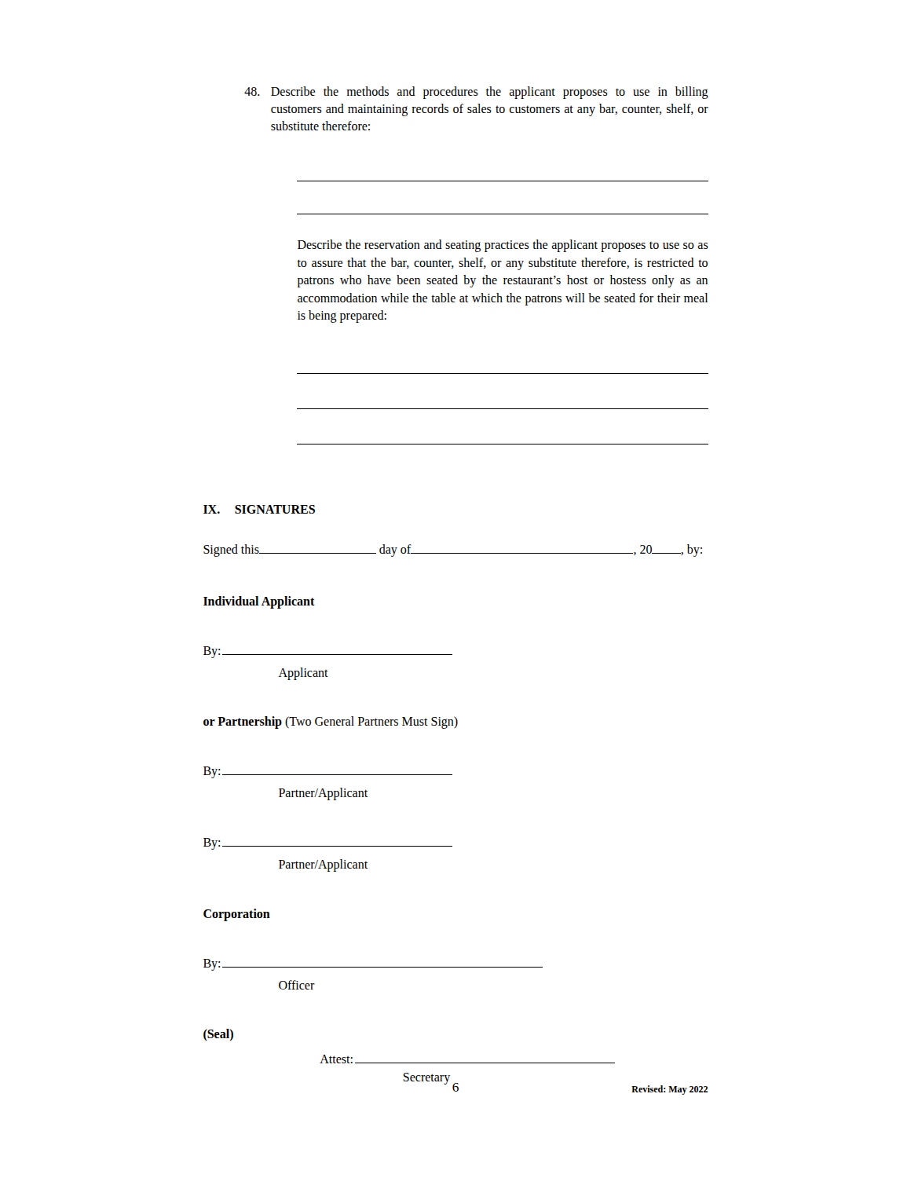48.
Describe the methods and procedures the applicant proposes to use in billing customers and maintaining records of sales to customers at any bar, counter, shelf, or substitute therefore:
Describe the reservation and seating practices the applicant proposes to use so as to assure that the bar, counter, shelf, or any substitute therefore, is restricted to patrons who have been seated by the restaurant’s host or hostess only as an accommodation while the table at which the patrons will be seated for their meal is being prepared:
IX. SIGNATURES
Signed this day of , 20 , by:
Individual Applicant
By:
Applicant
or Partnership (Two General Partners Must Sign)
By:
Partner/Applicant
By:
Partner/Applicant
Corporation
By:
Officer
(Seal)
Attest:
Secretary
6
Revised: May 2022